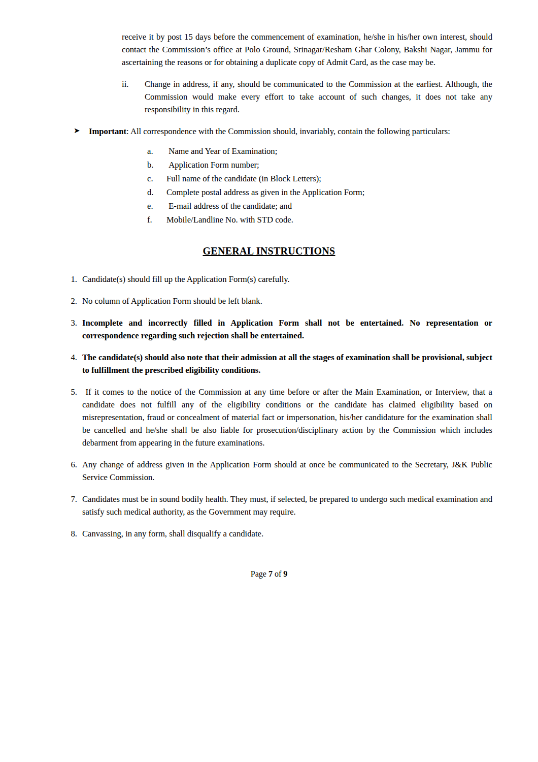receive it by post 15 days before the commencement of examination, he/she in his/her own interest, should contact the Commission’s office at Polo Ground, Srinagar/Resham Ghar Colony, Bakshi Nagar, Jammu for ascertaining the reasons or for obtaining a duplicate copy of Admit Card, as the case may be.
ii. Change in address, if any, should be communicated to the Commission at the earliest. Although, the Commission would make every effort to take account of such changes, it does not take any responsibility in this regard.
➤ Important: All correspondence with the Commission should, invariably, contain the following particulars:
a. Name and Year of Examination;
b. Application Form number;
c. Full name of the candidate (in Block Letters);
d. Complete postal address as given in the Application Form;
e. E-mail address of the candidate; and
f. Mobile/Landline No. with STD code.
GENERAL INSTRUCTIONS
Candidate(s) should fill up the Application Form(s) carefully.
No column of Application Form should be left blank.
Incomplete and incorrectly filled in Application Form shall not be entertained. No representation or correspondence regarding such rejection shall be entertained.
The candidate(s) should also note that their admission at all the stages of examination shall be provisional, subject to fulfillment the prescribed eligibility conditions.
If it comes to the notice of the Commission at any time before or after the Main Examination, or Interview, that a candidate does not fulfill any of the eligibility conditions or the candidate has claimed eligibility based on misrepresentation, fraud or concealment of material fact or impersonation, his/her candidature for the examination shall be cancelled and he/she shall be also liable for prosecution/disciplinary action by the Commission which includes debarment from appearing in the future examinations.
Any change of address given in the Application Form should at once be communicated to the Secretary, J&K Public Service Commission.
Candidates must be in sound bodily health. They must, if selected, be prepared to undergo such medical examination and satisfy such medical authority, as the Government may require.
Canvassing, in any form, shall disqualify a candidate.
Page 7 of 9